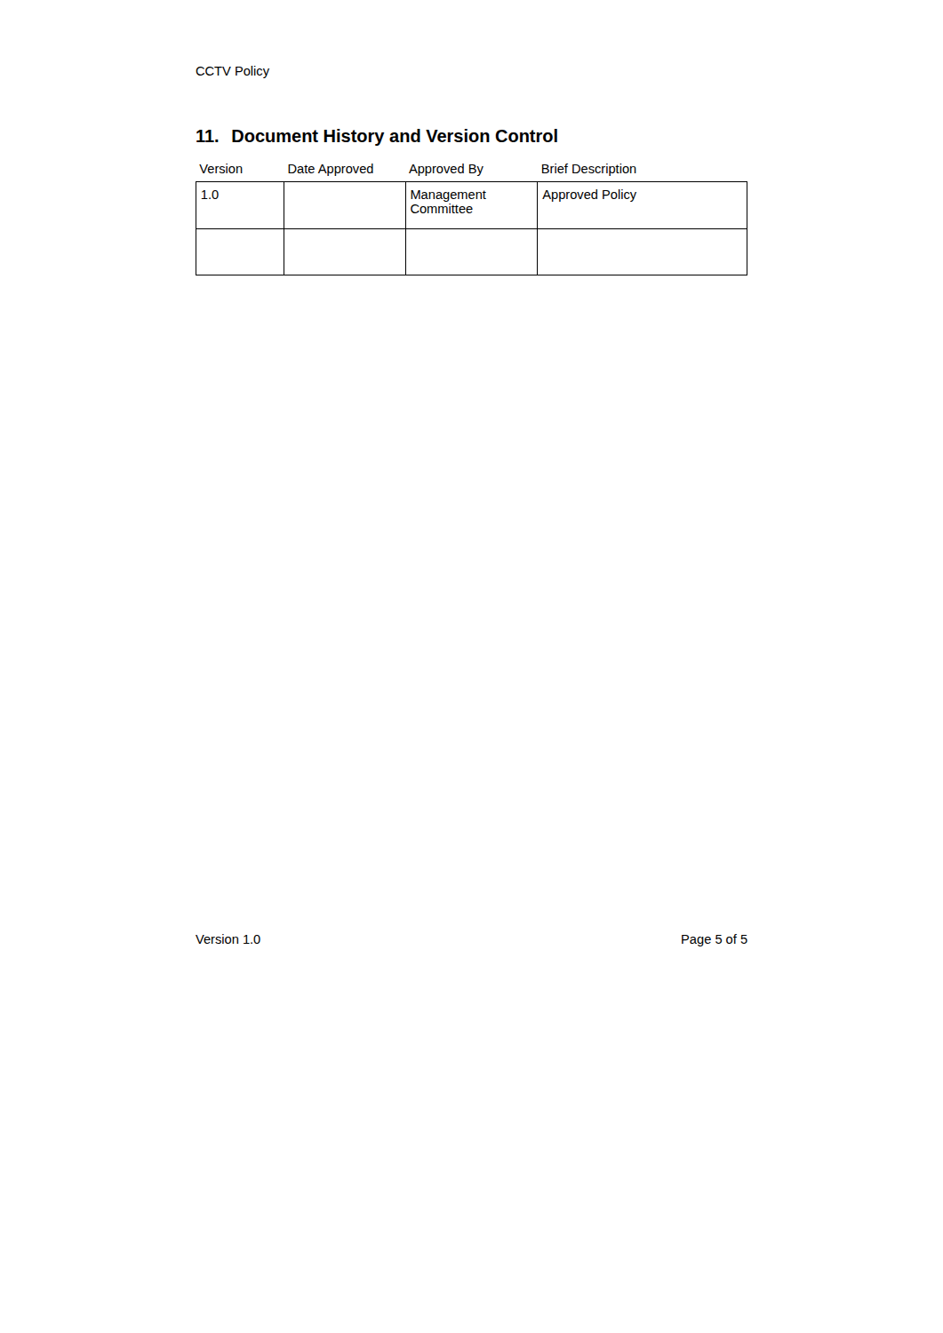CCTV Policy
11. Document History and Version Control
| Version | Date Approved | Approved By | Brief Description |
| --- | --- | --- | --- |
| 1.0 | | Management Committee | Approved Policy |
Version 1.0 Page 5 of 5